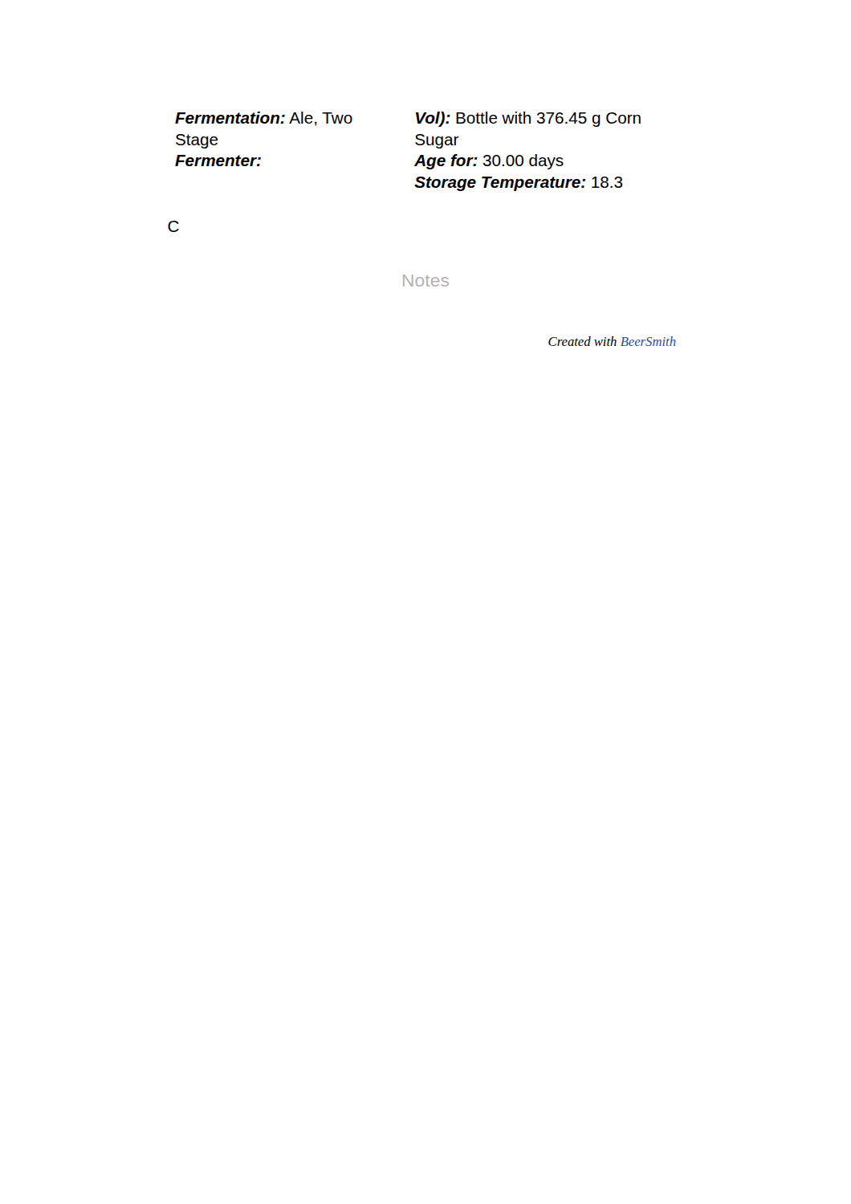Fermentation: Ale, Two Stage
Fermenter:
Vol): Bottle with 376.45 g Corn Sugar
Age for: 30.00 days
Storage Temperature: 18.3
C
Notes
Created with BeerSmith